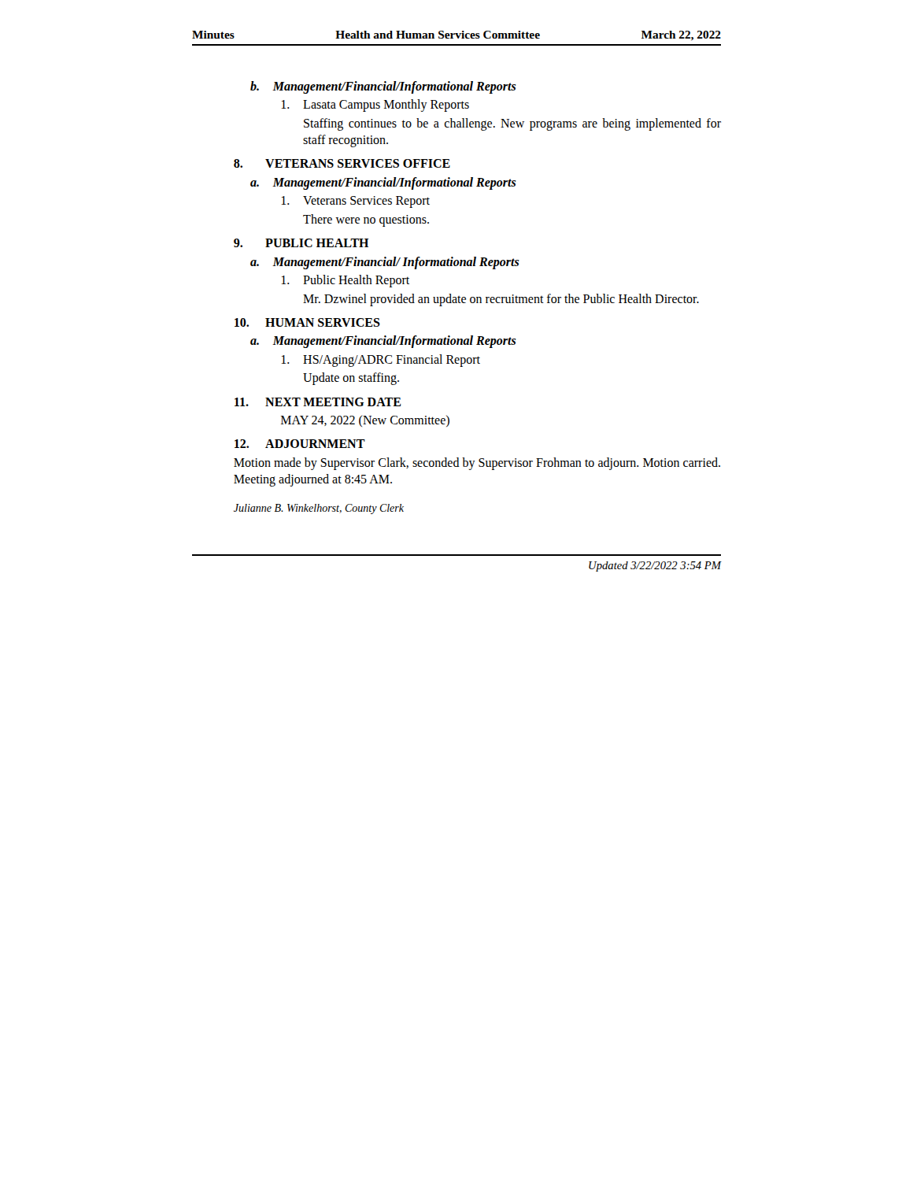Minutes
Health and Human Services Committee
March 22, 2022
b.
Management/Financial/Informational Reports
1.
Lasata Campus Monthly Reports
Staffing continues to be a challenge. New programs are being implemented for staff recognition.
8.
VETERANS SERVICES OFFICE
a.
Management/Financial/Informational Reports
1.
Veterans Services Report
There were no questions.
9.
PUBLIC HEALTH
a.
Management/Financial/ Informational Reports
1.
Public Health Report
Mr. Dzwinel provided an update on recruitment for the Public Health Director.
10.
HUMAN SERVICES
a.
Management/Financial/Informational Reports
1.
HS/Aging/ADRC Financial Report
Update on staffing.
11.
NEXT MEETING DATE
MAY 24, 2022 (New Committee)
12.
ADJOURNMENT
Motion made by Supervisor Clark, seconded by Supervisor Frohman to adjourn. Motion carried. Meeting adjourned at 8:45 AM.
Julianne B. Winkelhorst, County Clerk
Updated 3/22/2022 3:54 PM